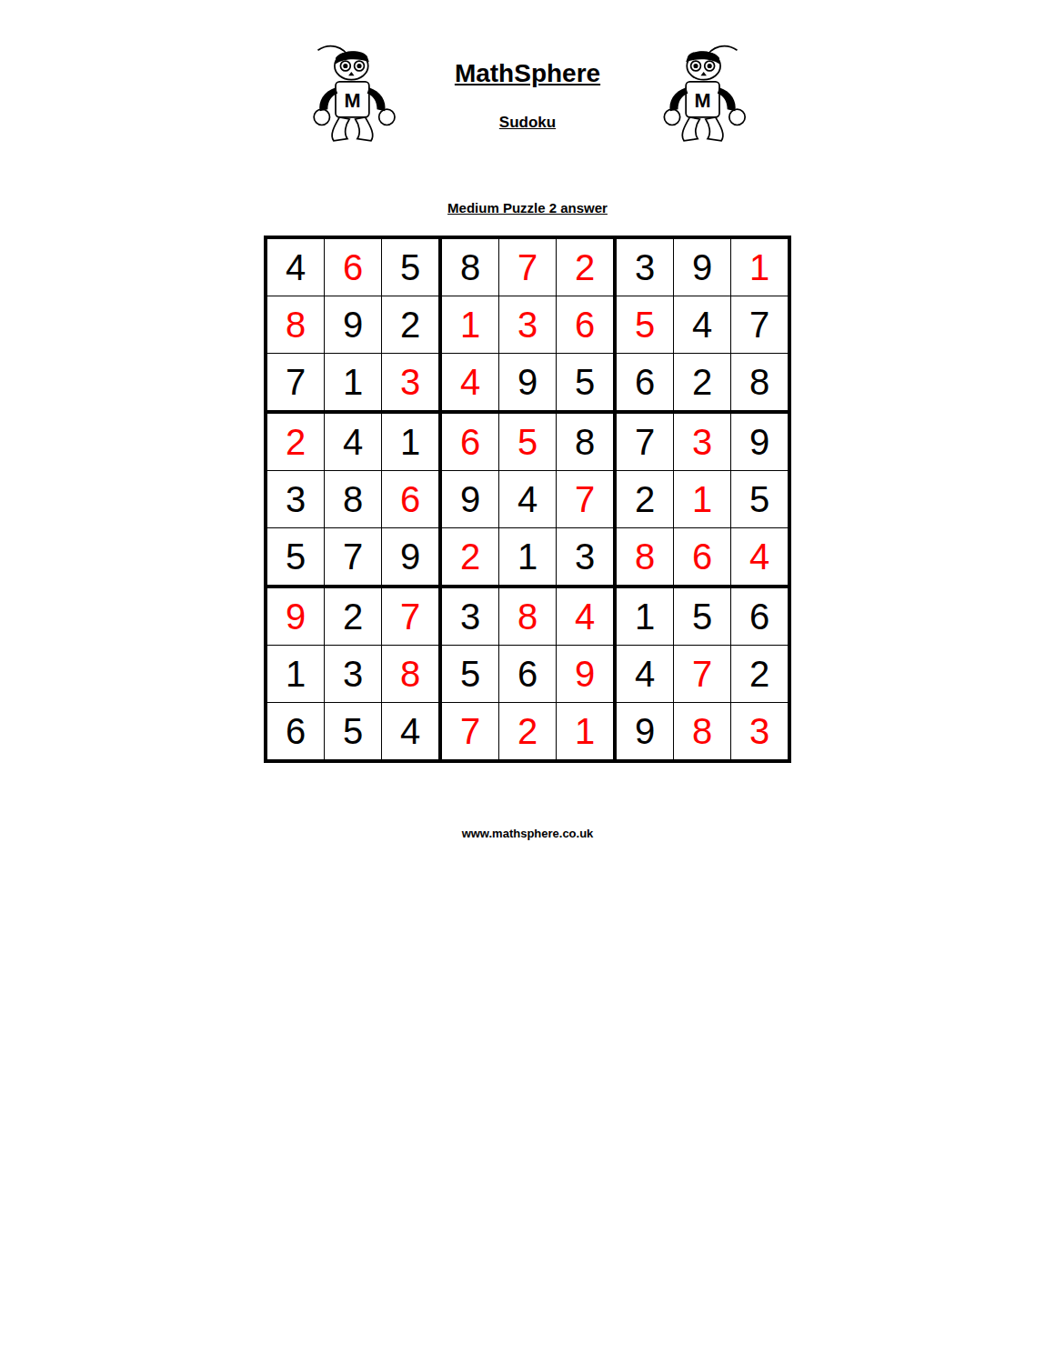M
MathSphere
Sudoku
M
Medium Puzzle 2 answer
| 4 | 6 | 5 | 8 | 7 | 2 | 3 | 9 | 1 |
| 8 | 9 | 2 | 1 | 3 | 6 | 5 | 4 | 7 |
| 7 | 1 | 3 | 4 | 9 | 5 | 6 | 2 | 8 |
| 2 | 4 | 1 | 6 | 5 | 8 | 7 | 3 | 9 |
| 3 | 8 | 6 | 9 | 4 | 7 | 2 | 1 | 5 |
| 5 | 7 | 9 | 2 | 1 | 3 | 8 | 6 | 4 |
| 9 | 2 | 7 | 3 | 8 | 4 | 1 | 5 | 6 |
| 1 | 3 | 8 | 5 | 6 | 9 | 4 | 7 | 2 |
| 6 | 5 | 4 | 7 | 2 | 1 | 9 | 8 | 3 |
www.mathsphere.co.uk